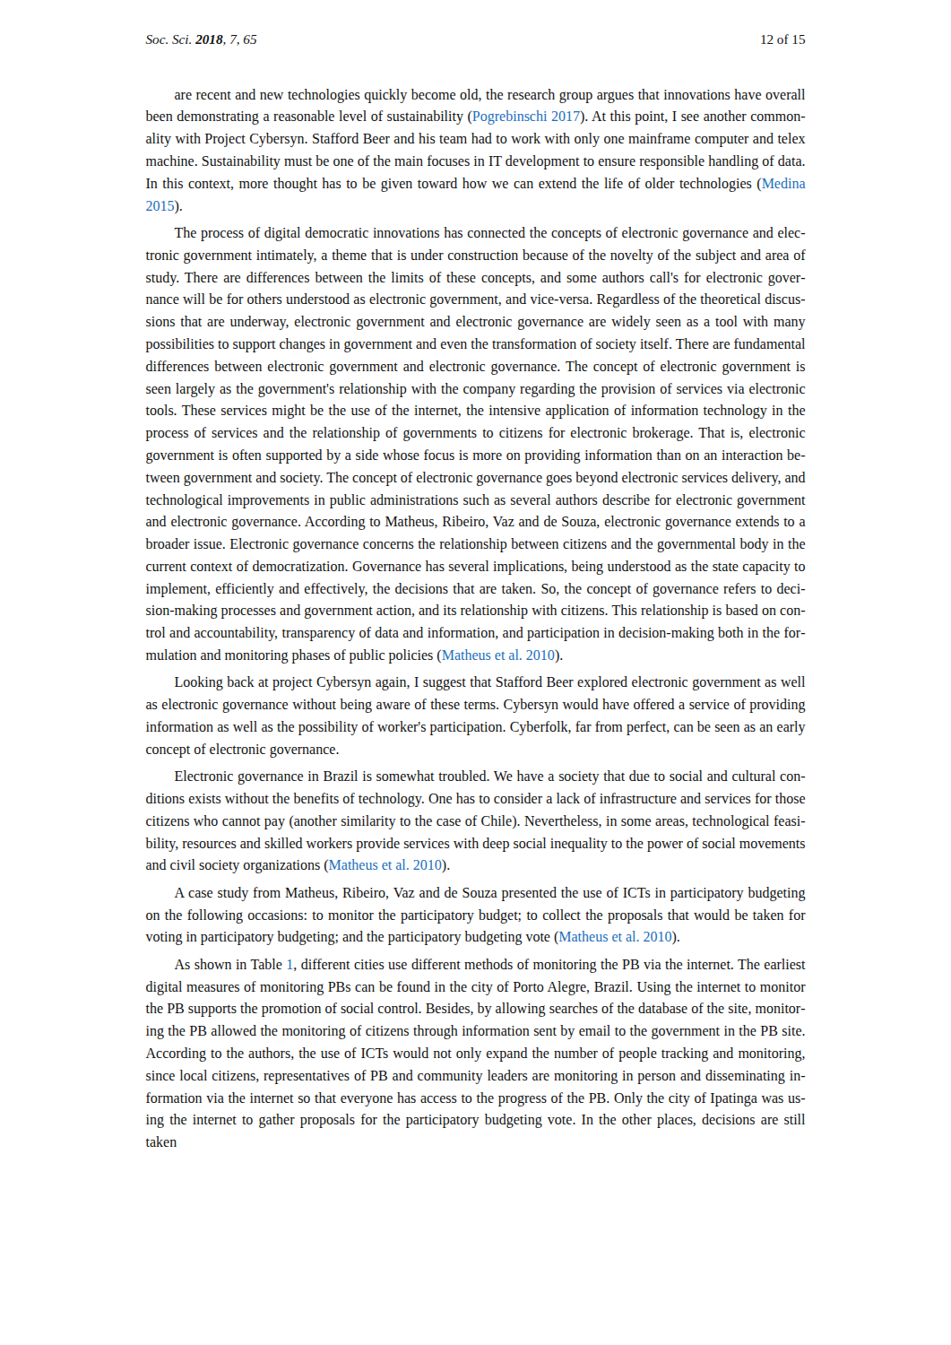Soc. Sci. 2018, 7, 65 12 of 15
are recent and new technologies quickly become old, the research group argues that innovations have overall been demonstrating a reasonable level of sustainability (Pogrebinschi 2017). At this point, I see another commonality with Project Cybersyn. Stafford Beer and his team had to work with only one mainframe computer and telex machine. Sustainability must be one of the main focuses in IT development to ensure responsible handling of data. In this context, more thought has to be given toward how we can extend the life of older technologies (Medina 2015).
The process of digital democratic innovations has connected the concepts of electronic governance and electronic government intimately, a theme that is under construction because of the novelty of the subject and area of study. There are differences between the limits of these concepts, and some authors call's for electronic governance will be for others understood as electronic government, and vice-versa. Regardless of the theoretical discussions that are underway, electronic government and electronic governance are widely seen as a tool with many possibilities to support changes in government and even the transformation of society itself. There are fundamental differences between electronic government and electronic governance. The concept of electronic government is seen largely as the government's relationship with the company regarding the provision of services via electronic tools. These services might be the use of the internet, the intensive application of information technology in the process of services and the relationship of governments to citizens for electronic brokerage. That is, electronic government is often supported by a side whose focus is more on providing information than on an interaction between government and society. The concept of electronic governance goes beyond electronic services delivery, and technological improvements in public administrations such as several authors describe for electronic government and electronic governance. According to Matheus, Ribeiro, Vaz and de Souza, electronic governance extends to a broader issue. Electronic governance concerns the relationship between citizens and the governmental body in the current context of democratization. Governance has several implications, being understood as the state capacity to implement, efficiently and effectively, the decisions that are taken. So, the concept of governance refers to decision-making processes and government action, and its relationship with citizens. This relationship is based on control and accountability, transparency of data and information, and participation in decision-making both in the formulation and monitoring phases of public policies (Matheus et al. 2010).
Looking back at project Cybersyn again, I suggest that Stafford Beer explored electronic government as well as electronic governance without being aware of these terms. Cybersyn would have offered a service of providing information as well as the possibility of worker's participation. Cyberfolk, far from perfect, can be seen as an early concept of electronic governance.
Electronic governance in Brazil is somewhat troubled. We have a society that due to social and cultural conditions exists without the benefits of technology. One has to consider a lack of infrastructure and services for those citizens who cannot pay (another similarity to the case of Chile). Nevertheless, in some areas, technological feasibility, resources and skilled workers provide services with deep social inequality to the power of social movements and civil society organizations (Matheus et al. 2010).
A case study from Matheus, Ribeiro, Vaz and de Souza presented the use of ICTs in participatory budgeting on the following occasions: to monitor the participatory budget; to collect the proposals that would be taken for voting in participatory budgeting; and the participatory budgeting vote (Matheus et al. 2010).
As shown in Table 1, different cities use different methods of monitoring the PB via the internet. The earliest digital measures of monitoring PBs can be found in the city of Porto Alegre, Brazil. Using the internet to monitor the PB supports the promotion of social control. Besides, by allowing searches of the database of the site, monitoring the PB allowed the monitoring of citizens through information sent by email to the government in the PB site. According to the authors, the use of ICTs would not only expand the number of people tracking and monitoring, since local citizens, representatives of PB and community leaders are monitoring in person and disseminating information via the internet so that everyone has access to the progress of the PB. Only the city of Ipatinga was using the internet to gather proposals for the participatory budgeting vote. In the other places, decisions are still taken